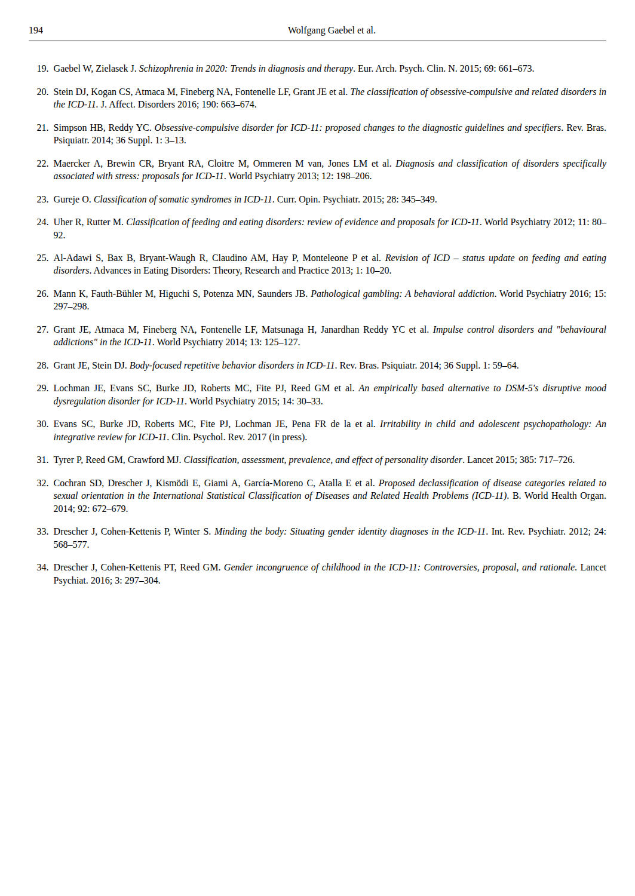194 Wolfgang Gaebel et al.
19. Gaebel W, Zielasek J. Schizophrenia in 2020: Trends in diagnosis and therapy. Eur. Arch. Psych. Clin. N. 2015; 69: 661–673.
20. Stein DJ, Kogan CS, Atmaca M, Fineberg NA, Fontenelle LF, Grant JE et al. The classification of obsessive-compulsive and related disorders in the ICD-11. J. Affect. Disorders 2016; 190: 663–674.
21. Simpson HB, Reddy YC. Obsessive-compulsive disorder for ICD-11: proposed changes to the diagnostic guidelines and specifiers. Rev. Bras. Psiquiatr. 2014; 36 Suppl. 1: 3–13.
22. Maercker A, Brewin CR, Bryant RA, Cloitre M, Ommeren M van, Jones LM et al. Diagnosis and classification of disorders specifically associated with stress: proposals for ICD-11. World Psychiatry 2013; 12: 198–206.
23. Gureje O. Classification of somatic syndromes in ICD-11. Curr. Opin. Psychiatr. 2015; 28: 345–349.
24. Uher R, Rutter M. Classification of feeding and eating disorders: review of evidence and proposals for ICD-11. World Psychiatry 2012; 11: 80–92.
25. Al-Adawi S, Bax B, Bryant-Waugh R, Claudino AM, Hay P, Monteleone P et al. Revision of ICD – status update on feeding and eating disorders. Advances in Eating Disorders: Theory, Research and Practice 2013; 1: 10–20.
26. Mann K, Fauth-Bühler M, Higuchi S, Potenza MN, Saunders JB. Pathological gambling: A behavioral addiction. World Psychiatry 2016; 15: 297–298.
27. Grant JE, Atmaca M, Fineberg NA, Fontenelle LF, Matsunaga H, Janardhan Reddy YC et al. Impulse control disorders and "behavioural addictions" in the ICD-11. World Psychiatry 2014; 13: 125–127.
28. Grant JE, Stein DJ. Body-focused repetitive behavior disorders in ICD-11. Rev. Bras. Psiquiatr. 2014; 36 Suppl. 1: 59–64.
29. Lochman JE, Evans SC, Burke JD, Roberts MC, Fite PJ, Reed GM et al. An empirically based alternative to DSM-5's disruptive mood dysregulation disorder for ICD-11. World Psychiatry 2015; 14: 30–33.
30. Evans SC, Burke JD, Roberts MC, Fite PJ, Lochman JE, Pena FR de la et al. Irritability in child and adolescent psychopathology: An integrative review for ICD-11. Clin. Psychol. Rev. 2017 (in press).
31. Tyrer P, Reed GM, Crawford MJ. Classification, assessment, prevalence, and effect of personality disorder. Lancet 2015; 385: 717–726.
32. Cochran SD, Drescher J, Kismödi E, Giami A, García-Moreno C, Atalla E et al. Proposed declassification of disease categories related to sexual orientation in the International Statistical Classification of Diseases and Related Health Problems (ICD-11). B. World Health Organ. 2014; 92: 672–679.
33. Drescher J, Cohen-Kettenis P, Winter S. Minding the body: Situating gender identity diagnoses in the ICD-11. Int. Rev. Psychiatr. 2012; 24: 568–577.
34. Drescher J, Cohen-Kettenis PT, Reed GM. Gender incongruence of childhood in the ICD-11: Controversies, proposal, and rationale. Lancet Psychiat. 2016; 3: 297–304.